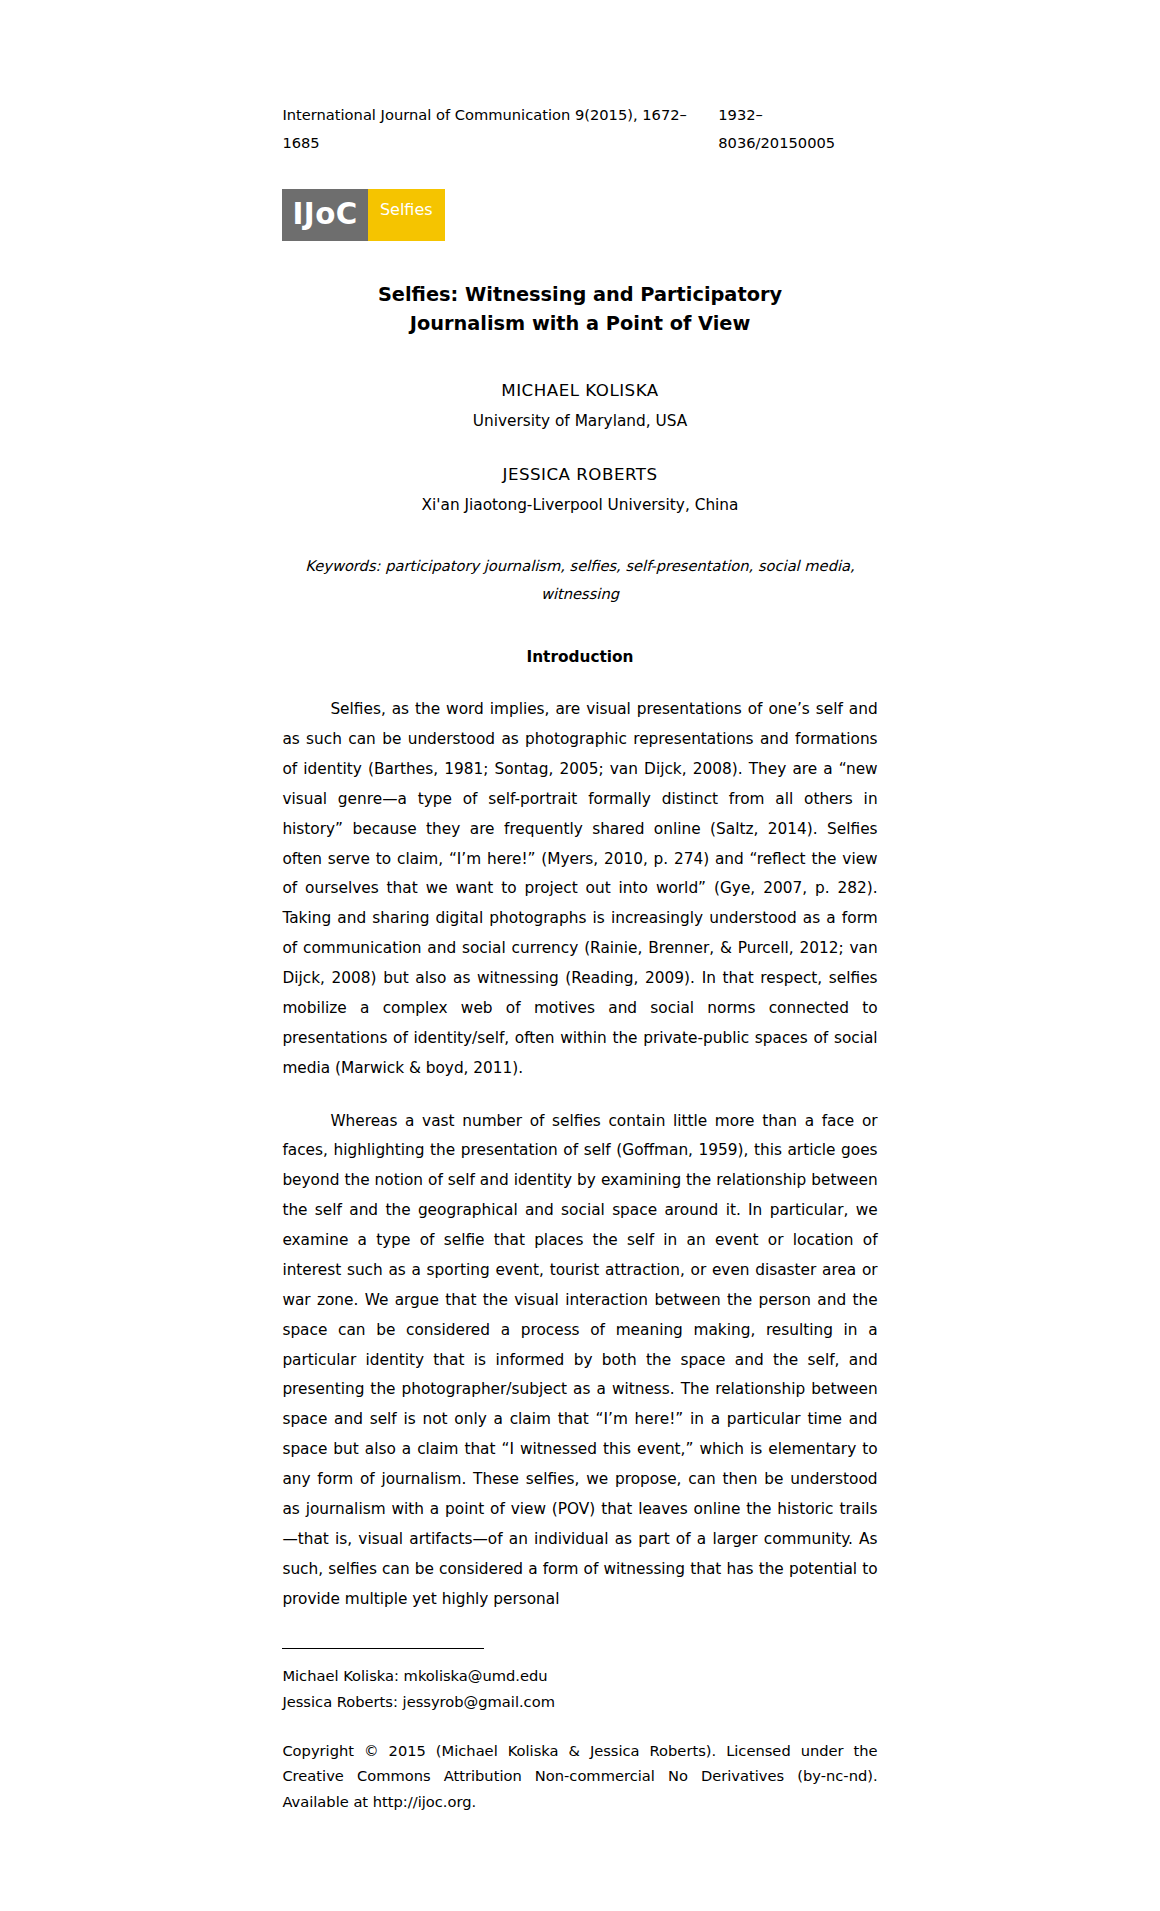International Journal of Communication 9(2015), 1672–1685 1932–8036/20150005
IJoC
Selfies
Selfies: Witnessing and Participatory
Journalism with a Point of View
MICHAEL KOLISKA
University of Maryland, USA
JESSICA ROBERTS
Xi'an Jiaotong-Liverpool University, China
Keywords: participatory journalism, selfies, self-presentation, social media, witnessing
Introduction
Selfies, as the word implies, are visual presentations of one’s self and as such can be understood as photographic representations and formations of identity (Barthes, 1981; Sontag, 2005; van Dijck, 2008). They are a “new visual genre—a type of self-portrait formally distinct from all others in history” because they are frequently shared online (Saltz, 2014). Selfies often serve to claim, “I’m here!” (Myers, 2010, p. 274) and “reflect the view of ourselves that we want to project out into world” (Gye, 2007, p. 282). Taking and sharing digital photographs is increasingly understood as a form of communication and social currency (Rainie, Brenner, & Purcell, 2012; van Dijck, 2008) but also as witnessing (Reading, 2009). In that respect, selfies mobilize a complex web of motives and social norms connected to presentations of identity/self, often within the private-public spaces of social media (Marwick & boyd, 2011).
Whereas a vast number of selfies contain little more than a face or faces, highlighting the presentation of self (Goffman, 1959), this article goes beyond the notion of self and identity by examining the relationship between the self and the geographical and social space around it. In particular, we examine a type of selfie that places the self in an event or location of interest such as a sporting event, tourist attraction, or even disaster area or war zone. We argue that the visual interaction between the person and the space can be considered a process of meaning making, resulting in a particular identity that is informed by both the space and the self, and presenting the photographer/subject as a witness. The relationship between space and self is not only a claim that “I’m here!” in a particular time and space but also a claim that “I witnessed this event,” which is elementary to any form of journalism. These selfies, we propose, can then be understood as journalism with a point of view (POV) that leaves online the historic trails—that is, visual artifacts—of an individual as part of a larger community. As such, selfies can be considered a form of witnessing that has the potential to provide multiple yet highly personal
Michael Koliska: mkoliska@umd.edu
Jessica Roberts: jessyrob@gmail.com
Copyright © 2015 (Michael Koliska & Jessica Roberts). Licensed under the Creative Commons Attribution Non-commercial No Derivatives (by-nc-nd). Available at http://ijoc.org.